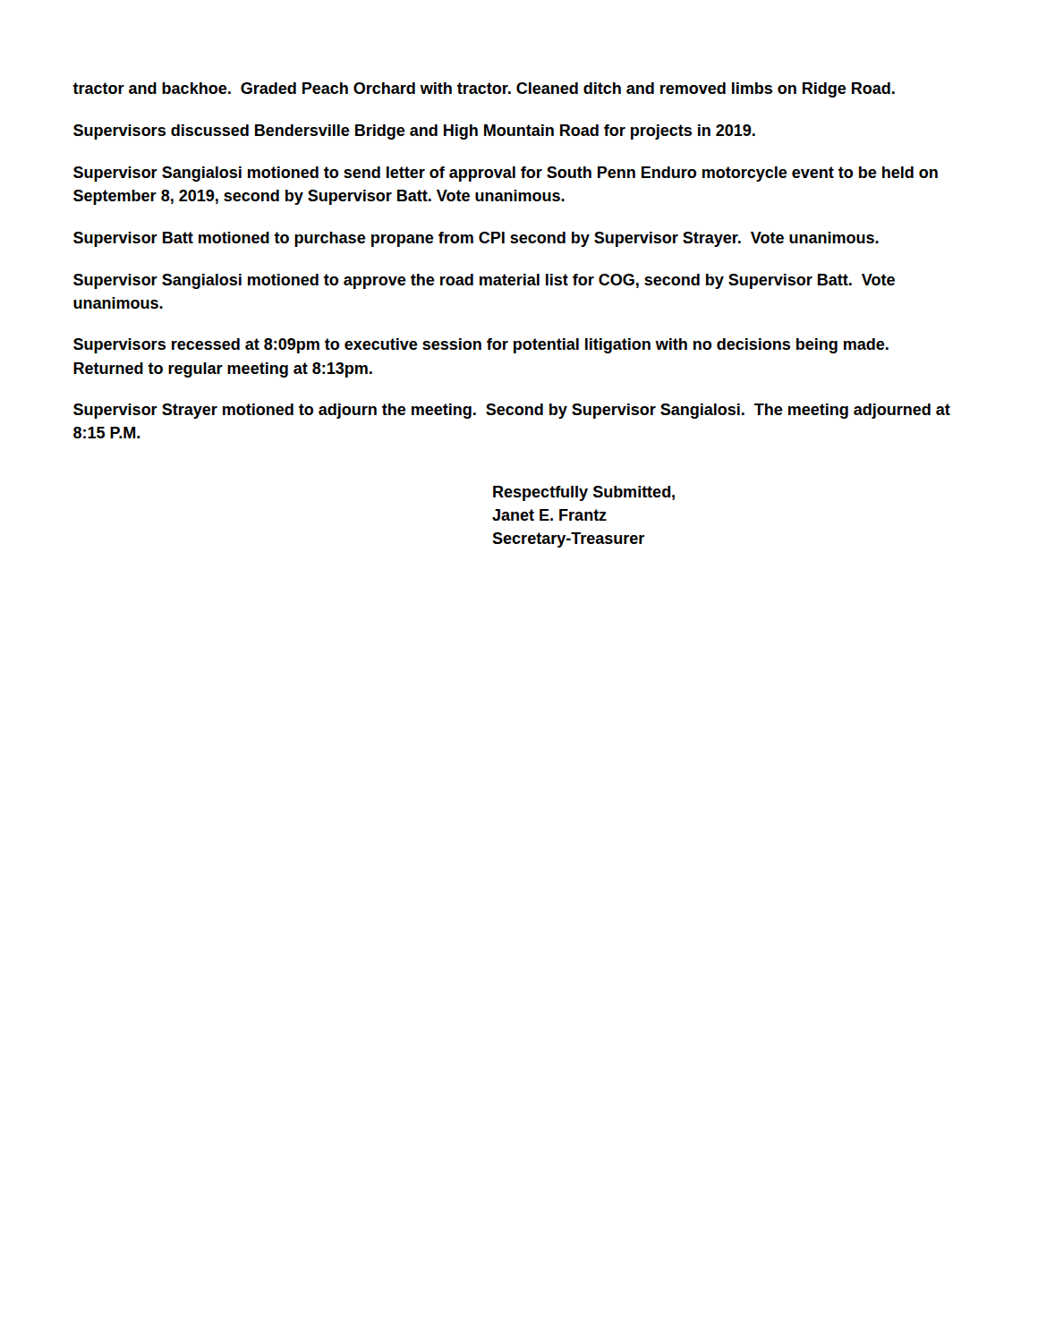tractor and backhoe. Graded Peach Orchard with tractor. Cleaned ditch and removed limbs on Ridge Road.
Supervisors discussed Bendersville Bridge and High Mountain Road for projects in 2019.
Supervisor Sangialosi motioned to send letter of approval for South Penn Enduro motorcycle event to be held on September 8, 2019, second by Supervisor Batt. Vote unanimous.
Supervisor Batt motioned to purchase propane from CPI second by Supervisor Strayer. Vote unanimous.
Supervisor Sangialosi motioned to approve the road material list for COG, second by Supervisor Batt. Vote unanimous.
Supervisors recessed at 8:09pm to executive session for potential litigation with no decisions being made. Returned to regular meeting at 8:13pm.
Supervisor Strayer motioned to adjourn the meeting. Second by Supervisor Sangialosi. The meeting adjourned at 8:15 P.M.
Respectfully Submitted,
Janet E. Frantz
Secretary-Treasurer